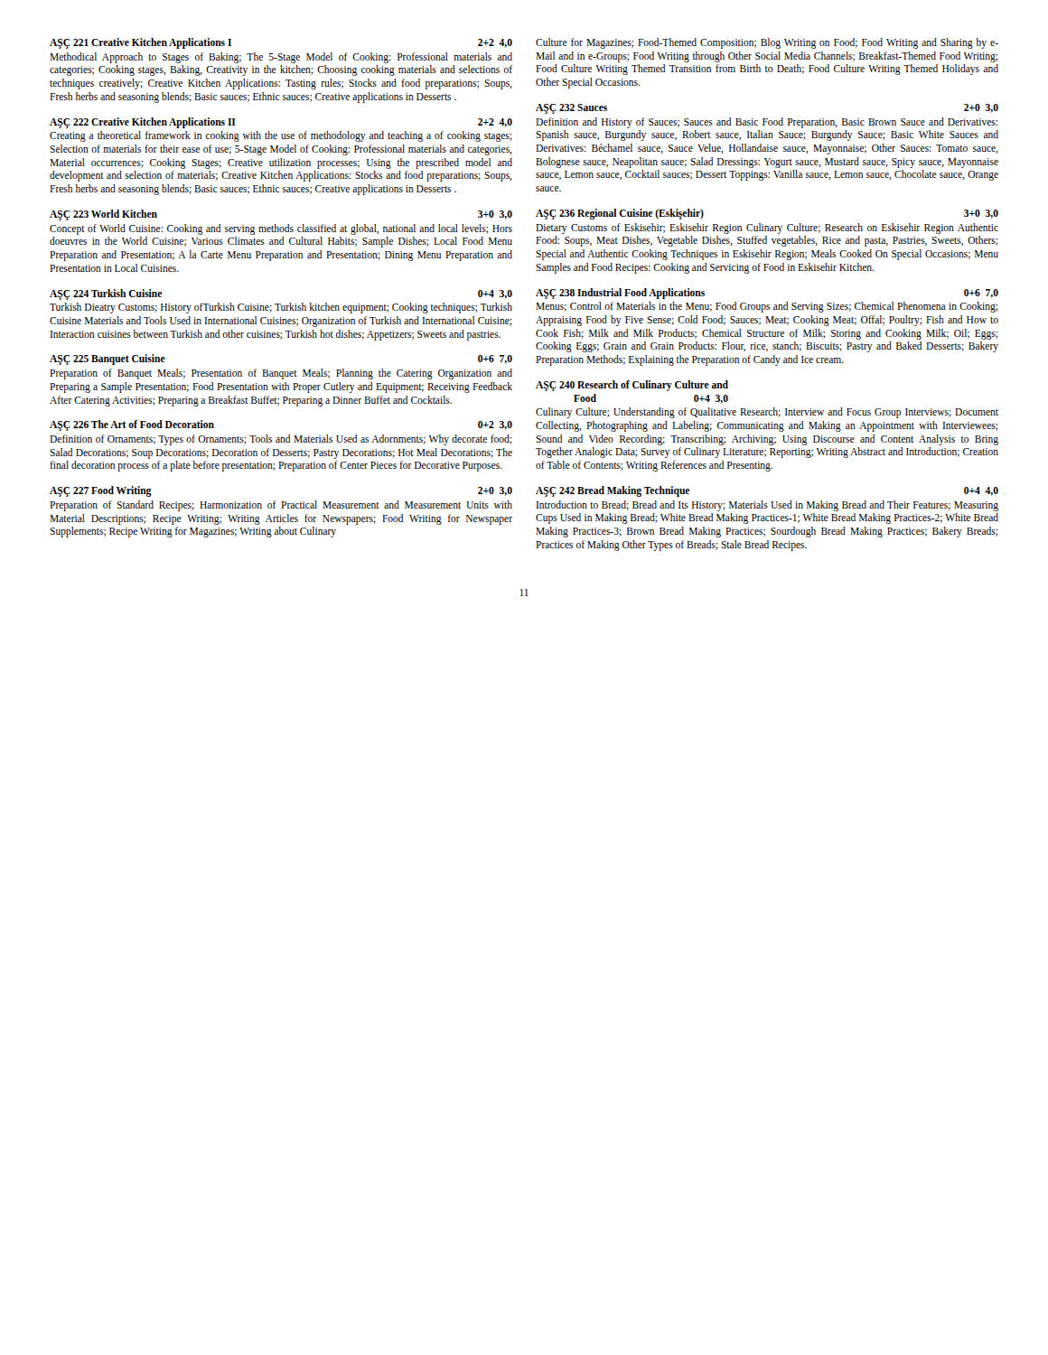AŞÇ 221 Creative Kitchen Applications I 2+2 4,0
Methodical Approach to Stages of Baking; The 5-Stage Model of Cooking: Professional materials and categories; Cooking stages, Baking, Creativity in the kitchen; Choosing cooking materials and selections of techniques creatively; Creative Kitchen Applications: Tasting rules; Stocks and food preparations; Soups, Fresh herbs and seasoning blends; Basic sauces; Ethnic sauces; Creative applications in Desserts .
AŞÇ 222 Creative Kitchen Applications II 2+2 4,0
Creating a theoretical framework in cooking with the use of methodology and teaching a of cooking stages; Selection of materials for their ease of use; 5-Stage Model of Cooking: Professional materials and categories, Material occurrences; Cooking Stages; Creative utilization processes; Using the prescribed model and development and selection of materials; Creative Kitchen Applications: Stocks and food preparations; Soups, Fresh herbs and seasoning blends; Basic sauces; Ethnic sauces; Creative applications in Desserts .
AŞÇ 223 World Kitchen 3+0 3,0
Concept of World Cuisine: Cooking and serving methods classified at global, national and local levels; Hors doeuvres in the World Cuisine; Various Climates and Cultural Habits; Sample Dishes; Local Food Menu Preparation and Presentation; A la Carte Menu Preparation and Presentation; Dining Menu Preparation and Presentation in Local Cuisines.
AŞÇ 224 Turkish Cuisine 0+4 3,0
Turkish Dieatry Customs; History ofTurkish Cuisine; Turkish kitchen equipment; Cooking techniques; Turkish Cuisine Materials and Tools Used in International Cuisines; Organization of Turkish and International Cuisine; Interaction cuisines between Turkish and other cuisines; Turkish hot dishes; Appetizers; Sweets and pastries.
AŞÇ 225 Banquet Cuisine 0+6 7,0
Preparation of Banquet Meals; Presentation of Banquet Meals; Planning the Catering Organization and Preparing a Sample Presentation; Food Presentation with Proper Cutlery and Equipment; Receiving Feedback After Catering Activities; Preparing a Breakfast Buffet; Preparing a Dinner Buffet and Cocktails.
AŞÇ 226 The Art of Food Decoration 0+2 3,0
Definition of Ornaments; Types of Ornaments; Tools and Materials Used as Adornments; Why decorate food; Salad Decorations; Soup Decorations; Decoration of Desserts; Pastry Decorations; Hot Meal Decorations; The final decoration process of a plate before presentation; Preparation of Center Pieces for Decorative Purposes.
AŞÇ 227 Food Writing 2+0 3,0
Preparation of Standard Recipes; Harmonization of Practical Measurement and Measurement Units with Material Descriptions; Recipe Writing; Writing Articles for Newspapers; Food Writing for Newspaper Supplements; Recipe Writing for Magazines; Writing about Culinary
Culture for Magazines; Food-Themed Composition; Blog Writing on Food; Food Writing and Sharing by e-Mail and in e-Groups; Food Writing through Other Social Media Channels; Breakfast-Themed Food Writing; Food Culture Writing Themed Transition from Birth to Death; Food Culture Writing Themed Holidays and Other Special Occasions.
AŞÇ 232 Sauces 2+0 3,0
Definition and History of Sauces; Sauces and Basic Food Preparation, Basic Brown Sauce and Derivatives: Spanish sauce, Burgundy sauce, Robert sauce, Italian Sauce; Burgundy Sauce; Basic White Sauces and Derivatives: Béchamel sauce, Sauce Velue, Hollandaise sauce, Mayonnaise; Other Sauces: Tomato sauce, Bolognese sauce, Neapolitan sauce; Salad Dressings: Yogurt sauce, Mustard sauce, Spicy sauce, Mayonnaise sauce, Lemon sauce, Cocktail sauces; Dessert Toppings: Vanilla sauce, Lemon sauce, Chocolate sauce, Orange sauce.
AŞÇ 236 Regional Cuisine (Eskişehir) 3+0 3,0
Dietary Customs of Eskisehir; Eskisehir Region Culinary Culture; Research on Eskisehir Region Authentic Food: Soups, Meat Dishes, Vegetable Dishes, Stuffed vegetables, Rice and pasta, Pastries, Sweets, Others; Special and Authentic Cooking Techniques in Eskisehir Region; Meals Cooked On Special Occasions; Menu Samples and Food Recipes: Cooking and Servicing of Food in Eskisehir Kitchen.
AŞÇ 238 Industrial Food Applications 0+6 7,0
Menus; Control of Materials in the Menu; Food Groups and Serving Sizes; Chemical Phenomena in Cooking; Appraising Food by Five Sense; Cold Food; Sauces; Meat; Cooking Meat; Offal; Poultry; Fish and How to Cook Fish; Milk and Milk Products; Chemical Structure of Milk; Storing and Cooking Milk; Oil; Eggs; Cooking Eggs; Grain and Grain Products: Flour, rice, stanch; Biscuits; Pastry and Baked Desserts; Bakery Preparation Methods; Explaining the Preparation of Candy and Ice cream.
AŞÇ 240 Research of Culinary Culture and Food 0+4 3,0
Culinary Culture; Understanding of Qualitative Research; Interview and Focus Group Interviews; Document Collecting, Photographing and Labeling; Communicating and Making an Appointment with Interviewees; Sound and Video Recording; Transcribing; Archiving; Using Discourse and Content Analysis to Bring Together Analogic Data; Survey of Culinary Literature; Reporting; Writing Abstract and Introduction; Creation of Table of Contents; Writing References and Presenting.
AŞÇ 242 Bread Making Technique 0+4 4,0
Introduction to Bread; Bread and Its History; Materials Used in Making Bread and Their Features; Measuring Cups Used in Making Bread; White Bread Making Practices-1; White Bread Making Practices-2; White Bread Making Practices-3; Brown Bread Making Practices; Sourdough Bread Making Practices; Bakery Breads; Practices of Making Other Types of Breads; Stale Bread Recipes.
11